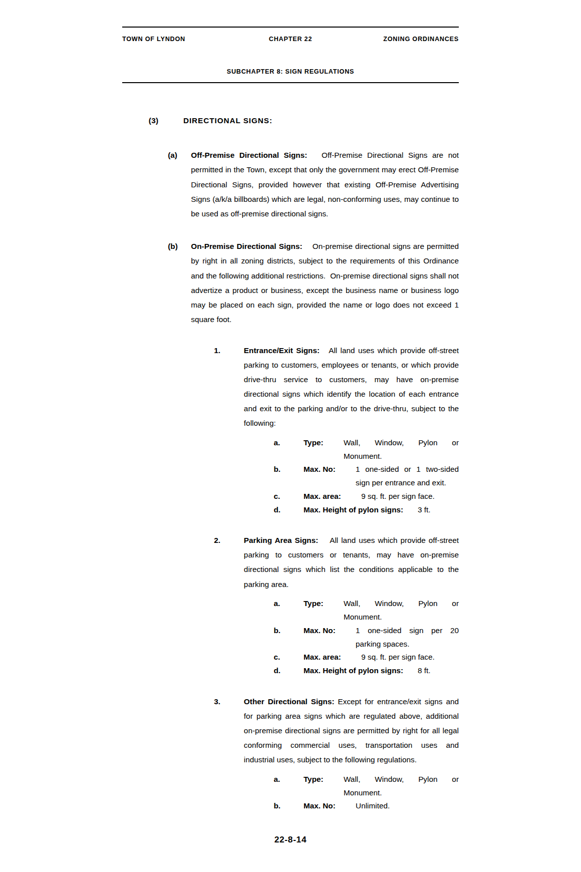TOWN OF LYNDON
CHAPTER 22
ZONING ORDINANCES
SUBCHAPTER 8: SIGN REGULATIONS
(3)
DIRECTIONAL SIGNS:
(a)
Off-Premise Directional Signs: Off-Premise Directional Signs are not permitted in the Town, except that only the government may erect Off-Premise Directional Signs, provided however that existing Off-Premise Advertising Signs (a/k/a billboards) which are legal, non-conforming uses, may continue to be used as off-premise directional signs.
(b)
On-Premise Directional Signs: On-premise directional signs are permitted by right in all zoning districts, subject to the requirements of this Ordinance and the following additional restrictions. On-premise directional signs shall not advertize a product or business, except the business name or business logo may be placed on each sign, provided the name or logo does not exceed 1 square foot.
1.
Entrance/Exit Signs: All land uses which provide off-street parking to customers, employees or tenants, or which provide drive-thru service to customers, may have on-premise directional signs which identify the location of each entrance and exit to the parking and/or to the drive-thru, subject to the following:
a.
Type:
Wall, Window, Pylon or Monument.
b.
Max. No:
1 one-sided or 1 two-sided sign per entrance and exit.
c.
Max. area:
9 sq. ft. per sign face.
d.
Max. Height of pylon signs:
3 ft.
2.
Parking Area Signs: All land uses which provide off-street parking to customers or tenants, may have on-premise directional signs which list the conditions applicable to the parking area.
a.
Type:
Wall, Window, Pylon or Monument.
b.
Max. No:
1 one-sided sign per 20 parking spaces.
c.
Max. area:
9 sq. ft. per sign face.
d.
Max. Height of pylon signs:
8 ft.
3.
Other Directional Signs: Except for entrance/exit signs and for parking area signs which are regulated above, additional on-premise directional signs are permitted by right for all legal conforming commercial uses, transportation uses and industrial uses, subject to the following regulations.
a.
Type:
Wall, Window, Pylon or Monument.
b.
Max. No:
Unlimited.
22-8-14